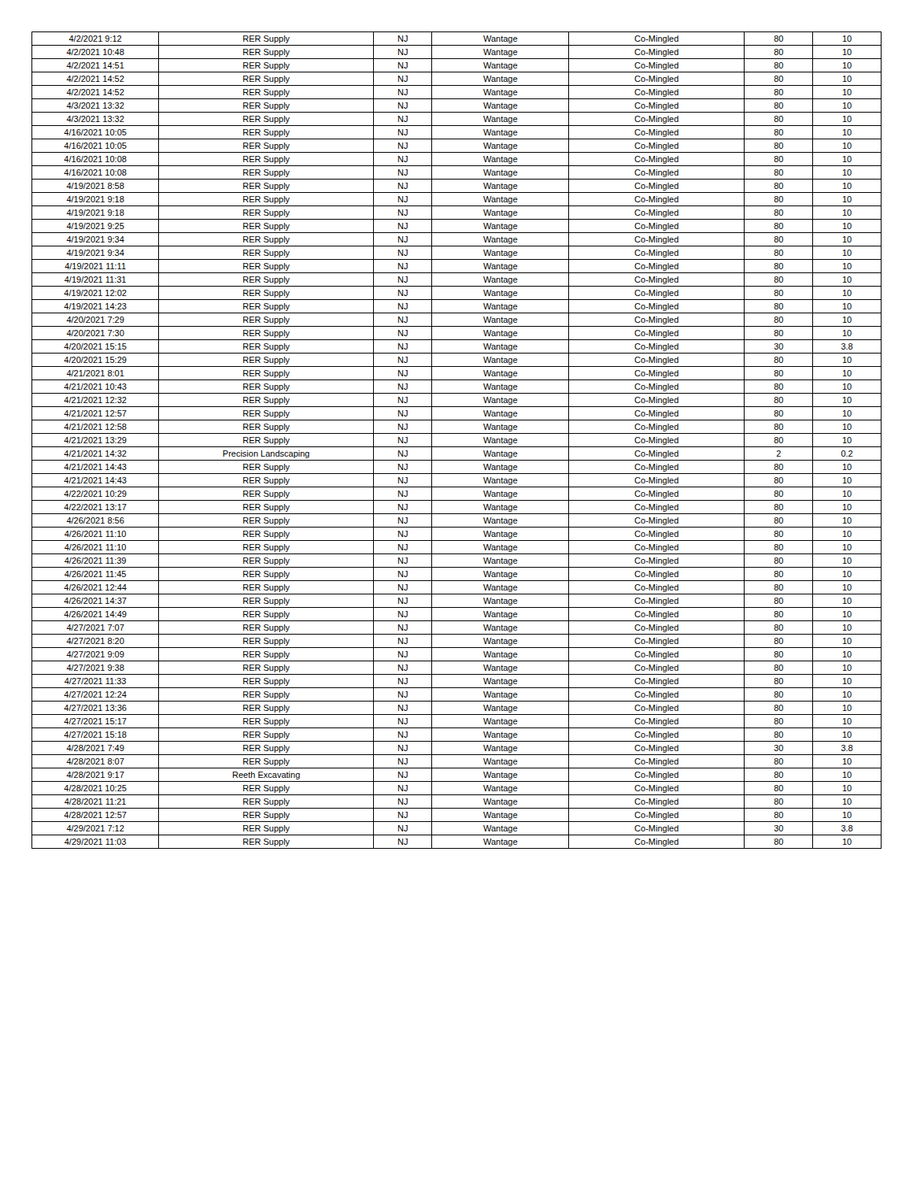| 4/2/2021 9:12 | RER Supply | NJ | Wantage | Co-Mingled | 80 | 10 |
| 4/2/2021 10:48 | RER Supply | NJ | Wantage | Co-Mingled | 80 | 10 |
| 4/2/2021 14:51 | RER Supply | NJ | Wantage | Co-Mingled | 80 | 10 |
| 4/2/2021 14:52 | RER Supply | NJ | Wantage | Co-Mingled | 80 | 10 |
| 4/2/2021 14:52 | RER Supply | NJ | Wantage | Co-Mingled | 80 | 10 |
| 4/3/2021 13:32 | RER Supply | NJ | Wantage | Co-Mingled | 80 | 10 |
| 4/3/2021 13:32 | RER Supply | NJ | Wantage | Co-Mingled | 80 | 10 |
| 4/16/2021 10:05 | RER Supply | NJ | Wantage | Co-Mingled | 80 | 10 |
| 4/16/2021 10:05 | RER Supply | NJ | Wantage | Co-Mingled | 80 | 10 |
| 4/16/2021 10:08 | RER Supply | NJ | Wantage | Co-Mingled | 80 | 10 |
| 4/16/2021 10:08 | RER Supply | NJ | Wantage | Co-Mingled | 80 | 10 |
| 4/19/2021 8:58 | RER Supply | NJ | Wantage | Co-Mingled | 80 | 10 |
| 4/19/2021 9:18 | RER Supply | NJ | Wantage | Co-Mingled | 80 | 10 |
| 4/19/2021 9:18 | RER Supply | NJ | Wantage | Co-Mingled | 80 | 10 |
| 4/19/2021 9:25 | RER Supply | NJ | Wantage | Co-Mingled | 80 | 10 |
| 4/19/2021 9:34 | RER Supply | NJ | Wantage | Co-Mingled | 80 | 10 |
| 4/19/2021 9:34 | RER Supply | NJ | Wantage | Co-Mingled | 80 | 10 |
| 4/19/2021 11:11 | RER Supply | NJ | Wantage | Co-Mingled | 80 | 10 |
| 4/19/2021 11:31 | RER Supply | NJ | Wantage | Co-Mingled | 80 | 10 |
| 4/19/2021 12:02 | RER Supply | NJ | Wantage | Co-Mingled | 80 | 10 |
| 4/19/2021 14:23 | RER Supply | NJ | Wantage | Co-Mingled | 80 | 10 |
| 4/20/2021 7:29 | RER Supply | NJ | Wantage | Co-Mingled | 80 | 10 |
| 4/20/2021 7:30 | RER Supply | NJ | Wantage | Co-Mingled | 80 | 10 |
| 4/20/2021 15:15 | RER Supply | NJ | Wantage | Co-Mingled | 30 | 3.8 |
| 4/20/2021 15:29 | RER Supply | NJ | Wantage | Co-Mingled | 80 | 10 |
| 4/21/2021 8:01 | RER Supply | NJ | Wantage | Co-Mingled | 80 | 10 |
| 4/21/2021 10:43 | RER Supply | NJ | Wantage | Co-Mingled | 80 | 10 |
| 4/21/2021 12:32 | RER Supply | NJ | Wantage | Co-Mingled | 80 | 10 |
| 4/21/2021 12:57 | RER Supply | NJ | Wantage | Co-Mingled | 80 | 10 |
| 4/21/2021 12:58 | RER Supply | NJ | Wantage | Co-Mingled | 80 | 10 |
| 4/21/2021 13:29 | RER Supply | NJ | Wantage | Co-Mingled | 80 | 10 |
| 4/21/2021 14:32 | Precision Landscaping | NJ | Wantage | Co-Mingled | 2 | 0.2 |
| 4/21/2021 14:43 | RER Supply | NJ | Wantage | Co-Mingled | 80 | 10 |
| 4/21/2021 14:43 | RER Supply | NJ | Wantage | Co-Mingled | 80 | 10 |
| 4/22/2021 10:29 | RER Supply | NJ | Wantage | Co-Mingled | 80 | 10 |
| 4/22/2021 13:17 | RER Supply | NJ | Wantage | Co-Mingled | 80 | 10 |
| 4/26/2021 8:56 | RER Supply | NJ | Wantage | Co-Mingled | 80 | 10 |
| 4/26/2021 11:10 | RER Supply | NJ | Wantage | Co-Mingled | 80 | 10 |
| 4/26/2021 11:10 | RER Supply | NJ | Wantage | Co-Mingled | 80 | 10 |
| 4/26/2021 11:39 | RER Supply | NJ | Wantage | Co-Mingled | 80 | 10 |
| 4/26/2021 11:45 | RER Supply | NJ | Wantage | Co-Mingled | 80 | 10 |
| 4/26/2021 12:44 | RER Supply | NJ | Wantage | Co-Mingled | 80 | 10 |
| 4/26/2021 14:37 | RER Supply | NJ | Wantage | Co-Mingled | 80 | 10 |
| 4/26/2021 14:49 | RER Supply | NJ | Wantage | Co-Mingled | 80 | 10 |
| 4/27/2021 7:07 | RER Supply | NJ | Wantage | Co-Mingled | 80 | 10 |
| 4/27/2021 8:20 | RER Supply | NJ | Wantage | Co-Mingled | 80 | 10 |
| 4/27/2021 9:09 | RER Supply | NJ | Wantage | Co-Mingled | 80 | 10 |
| 4/27/2021 9:38 | RER Supply | NJ | Wantage | Co-Mingled | 80 | 10 |
| 4/27/2021 11:33 | RER Supply | NJ | Wantage | Co-Mingled | 80 | 10 |
| 4/27/2021 12:24 | RER Supply | NJ | Wantage | Co-Mingled | 80 | 10 |
| 4/27/2021 13:36 | RER Supply | NJ | Wantage | Co-Mingled | 80 | 10 |
| 4/27/2021 15:17 | RER Supply | NJ | Wantage | Co-Mingled | 80 | 10 |
| 4/27/2021 15:18 | RER Supply | NJ | Wantage | Co-Mingled | 80 | 10 |
| 4/28/2021 7:49 | RER Supply | NJ | Wantage | Co-Mingled | 30 | 3.8 |
| 4/28/2021 8:07 | RER Supply | NJ | Wantage | Co-Mingled | 80 | 10 |
| 4/28/2021 9:17 | Reeth Excavating | NJ | Wantage | Co-Mingled | 80 | 10 |
| 4/28/2021 10:25 | RER Supply | NJ | Wantage | Co-Mingled | 80 | 10 |
| 4/28/2021 11:21 | RER Supply | NJ | Wantage | Co-Mingled | 80 | 10 |
| 4/28/2021 12:57 | RER Supply | NJ | Wantage | Co-Mingled | 80 | 10 |
| 4/29/2021 7:12 | RER Supply | NJ | Wantage | Co-Mingled | 30 | 3.8 |
| 4/29/2021 11:03 | RER Supply | NJ | Wantage | Co-Mingled | 80 | 10 |